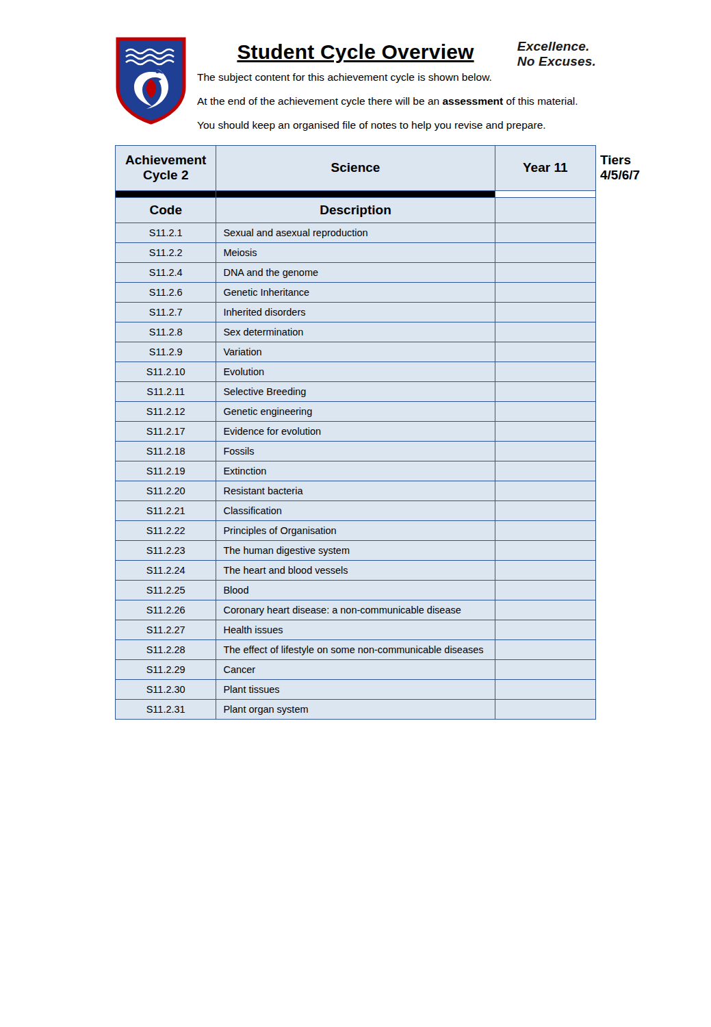Excellence.
No Excuses.
Student Cycle Overview
The subject content for this achievement cycle is shown below.
At the end of the achievement cycle there will be an assessment of this material.
You should keep an organised file of notes to help you revise and prepare.
| Achievement Cycle 2 | Science | Year 11 | Tiers 4/5/6/7 |
| --- | --- | --- | --- |
| Code | Description | |
| S11.2.1 | Sexual and asexual reproduction | |
| S11.2.2 | Meiosis | |
| S11.2.4 | DNA and the genome | |
| S11.2.6 | Genetic Inheritance | |
| S11.2.7 | Inherited disorders | |
| S11.2.8 | Sex determination | |
| S11.2.9 | Variation | |
| S11.2.10 | Evolution | |
| S11.2.11 | Selective Breeding | |
| S11.2.12 | Genetic engineering | |
| S11.2.17 | Evidence for evolution | |
| S11.2.18 | Fossils | |
| S11.2.19 | Extinction | |
| S11.2.20 | Resistant bacteria | |
| S11.2.21 | Classification | |
| S11.2.22 | Principles of Organisation | |
| S11.2.23 | The human digestive system | |
| S11.2.24 | The heart and blood vessels | |
| S11.2.25 | Blood | |
| S11.2.26 | Coronary heart disease: a non-communicable disease | |
| S11.2.27 | Health issues | |
| S11.2.28 | The effect of lifestyle on some non-communicable diseases | |
| S11.2.29 | Cancer | |
| S11.2.30 | Plant tissues | |
| S11.2.31 | Plant organ system | |